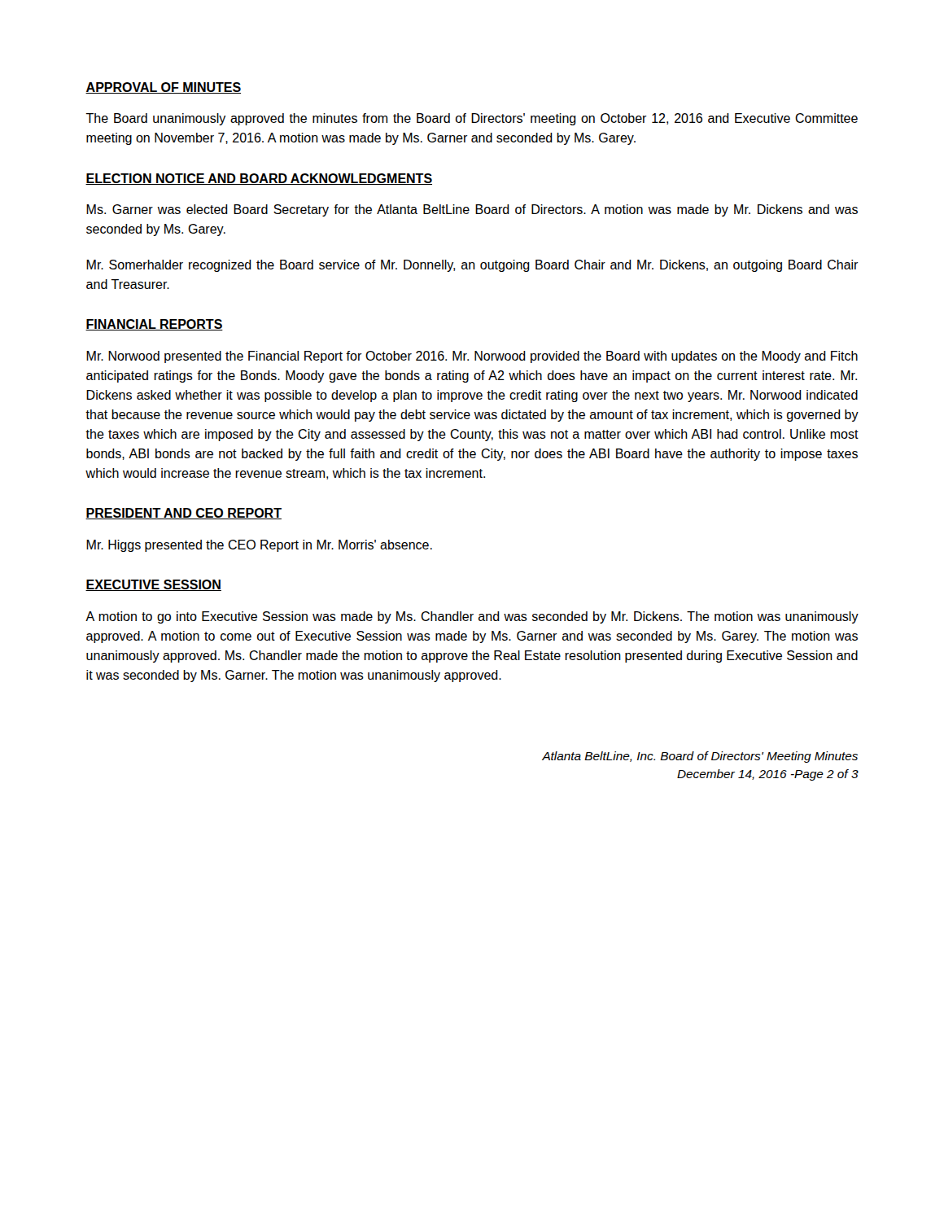APPROVAL OF MINUTES
The Board unanimously approved the minutes from the Board of Directors' meeting on October 12, 2016 and Executive Committee meeting on November 7, 2016. A motion was made by Ms. Garner and seconded by Ms. Garey.
ELECTION NOTICE AND BOARD ACKNOWLEDGMENTS
Ms. Garner was elected Board Secretary for the Atlanta BeltLine Board of Directors. A motion was made by Mr. Dickens and was seconded by Ms. Garey.
Mr. Somerhalder recognized the Board service of Mr. Donnelly, an outgoing Board Chair and Mr. Dickens, an outgoing Board Chair and Treasurer.
FINANCIAL REPORTS
Mr. Norwood presented the Financial Report for October 2016. Mr. Norwood provided the Board with updates on the Moody and Fitch anticipated ratings for the Bonds. Moody gave the bonds a rating of A2 which does have an impact on the current interest rate. Mr. Dickens asked whether it was possible to develop a plan to improve the credit rating over the next two years. Mr. Norwood indicated that because the revenue source which would pay the debt service was dictated by the amount of tax increment, which is governed by the taxes which are imposed by the City and assessed by the County, this was not a matter over which ABI had control. Unlike most bonds, ABI bonds are not backed by the full faith and credit of the City, nor does the ABI Board have the authority to impose taxes which would increase the revenue stream, which is the tax increment.
PRESIDENT AND CEO REPORT
Mr. Higgs presented the CEO Report in Mr. Morris' absence.
EXECUTIVE SESSION
A motion to go into Executive Session was made by Ms. Chandler and was seconded by Mr. Dickens. The motion was unanimously approved. A motion to come out of Executive Session was made by Ms. Garner and was seconded by Ms. Garey. The motion was unanimously approved. Ms. Chandler made the motion to approve the Real Estate resolution presented during Executive Session and it was seconded by Ms. Garner. The motion was unanimously approved.
Atlanta BeltLine, Inc. Board of Directors' Meeting Minutes
December 14, 2016 -Page 2 of 3